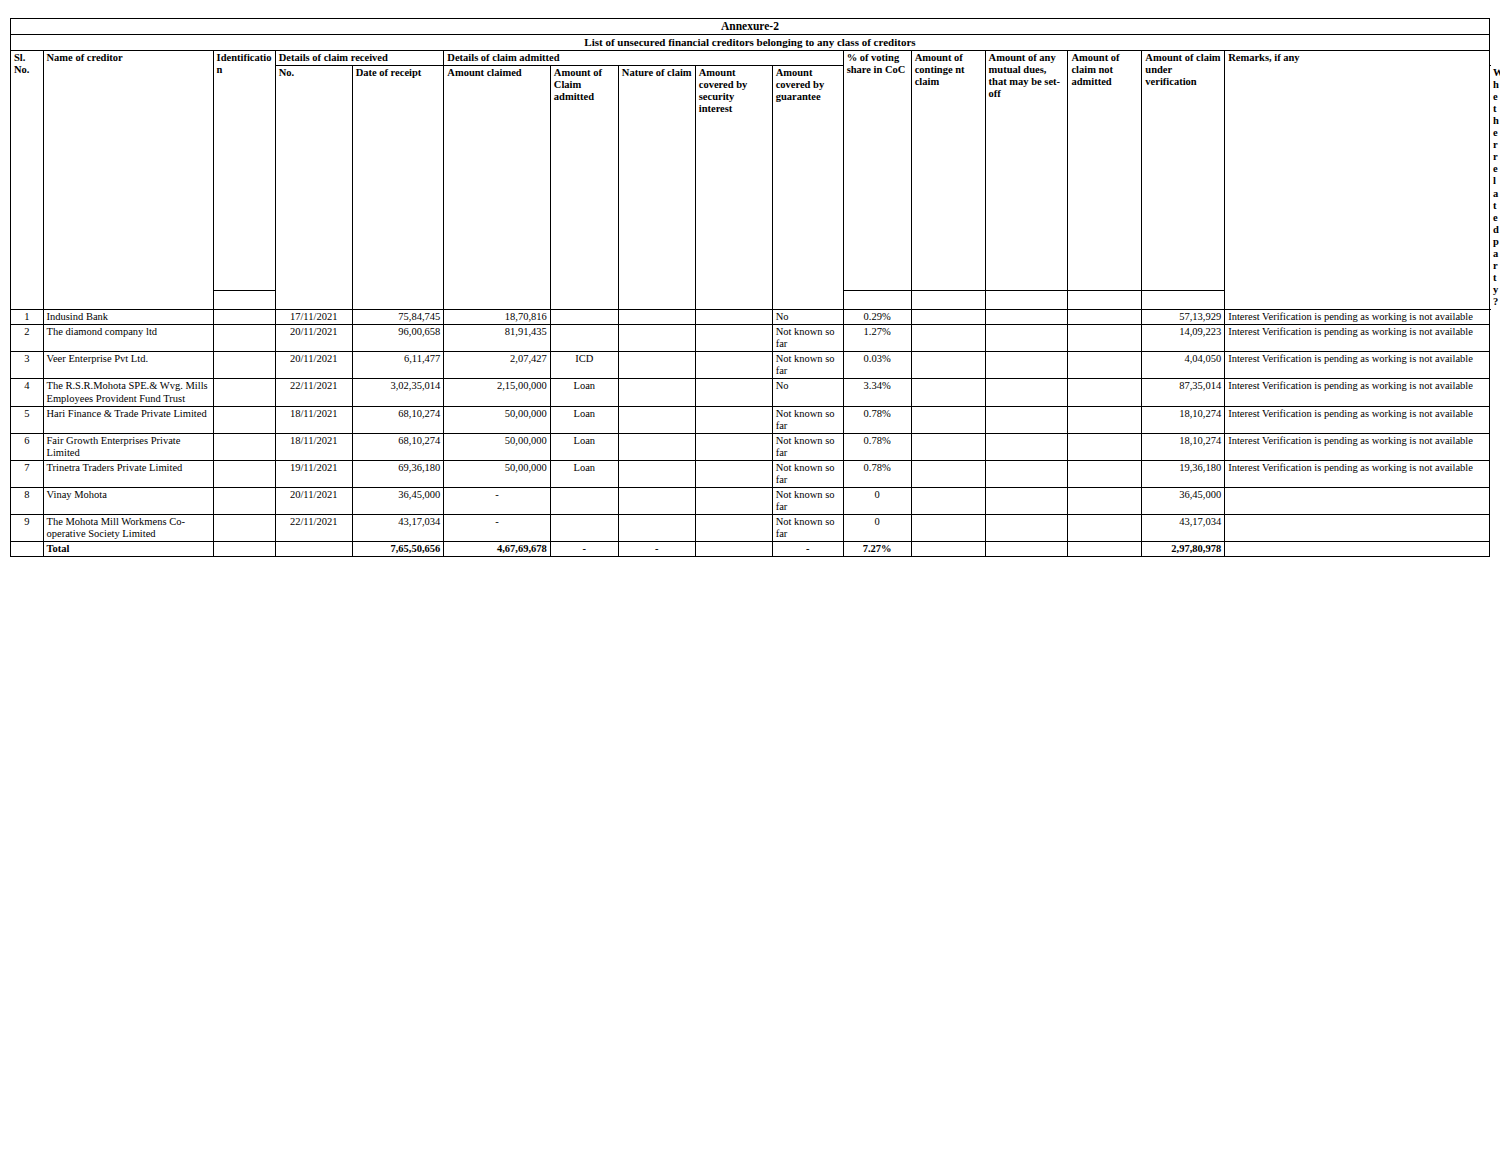| Annexure-2 |
| --- |
| List of unsecured financial creditors belonging to any class of creditors |
| Sl. No. | Name of creditor | Identification | Details of claim received | Details of claim admitted | % of voting share in CoC | Amount of continge nt claim | Amount of any mutual dues, that may be set-off | Amount of claim not admitted | Amount of claim under verification | Remarks, if any |
| No. | Date of receipt | Amount claimed | Amount of Claim admitted | Nature of claim | Amount covered by security interest | Amount covered by guarantee | Whether related party? |
| 1 | Indusind Bank | | 17/11/2021 | 75,84,745 | 18,70,816 | | | | No | 0.29% | | | | 57,13,929 | Interest Verification is pending as working is not available |
| 2 | The diamond company ltd | | 20/11/2021 | 96,00,658 | 81,91,435 | | | | Not known so far | 1.27% | | | | 14,09,223 | Interest Verification is pending as working is not available |
| 3 | Veer Enterprise Pvt Ltd. | | 20/11/2021 | 6,11,477 | 2,07,427 | ICD | | | Not known so far | 0.03% | | | | 4,04,050 | Interest Verification is pending as working is not available |
| 4 | The R.S.R.Mohota SPE.& Wvg. Mills Employees Provident Fund Trust | | 22/11/2021 | 3,02,35,014 | 2,15,00,000 | Loan | | | No | 3.34% | | | | 87,35,014 | Interest Verification is pending as working is not available |
| 5 | Hari Finance & Trade Private Limited | | 18/11/2021 | 68,10,274 | 50,00,000 | Loan | | | Not known so far | 0.78% | | | | 18,10,274 | Interest Verification is pending as working is not available |
| 6 | Fair Growth Enterprises Private Limited | | 18/11/2021 | 68,10,274 | 50,00,000 | Loan | | | Not known so far | 0.78% | | | | 18,10,274 | Interest Verification is pending as working is not available |
| 7 | Trinetra Traders Private Limited | | 19/11/2021 | 69,36,180 | 50,00,000 | Loan | | | Not known so far | 0.78% | | | | 19,36,180 | Interest Verification is pending as working is not available |
| 8 | Vinay Mohota | | 20/11/2021 | 36,45,000 | - | | | | Not known so far | 0 | | | | 36,45,000 | |
| 9 | The Mohota Mill Workmens Co-operative Society Limited | | 22/11/2021 | 43,17,034 | - | | | | Not known so far | 0 | | | | 43,17,034 | |
| | Total | | | 7,65,50,656 | 4,67,69,678 | - | - | | - | 7.27% | | | | 2,97,80,978 | |